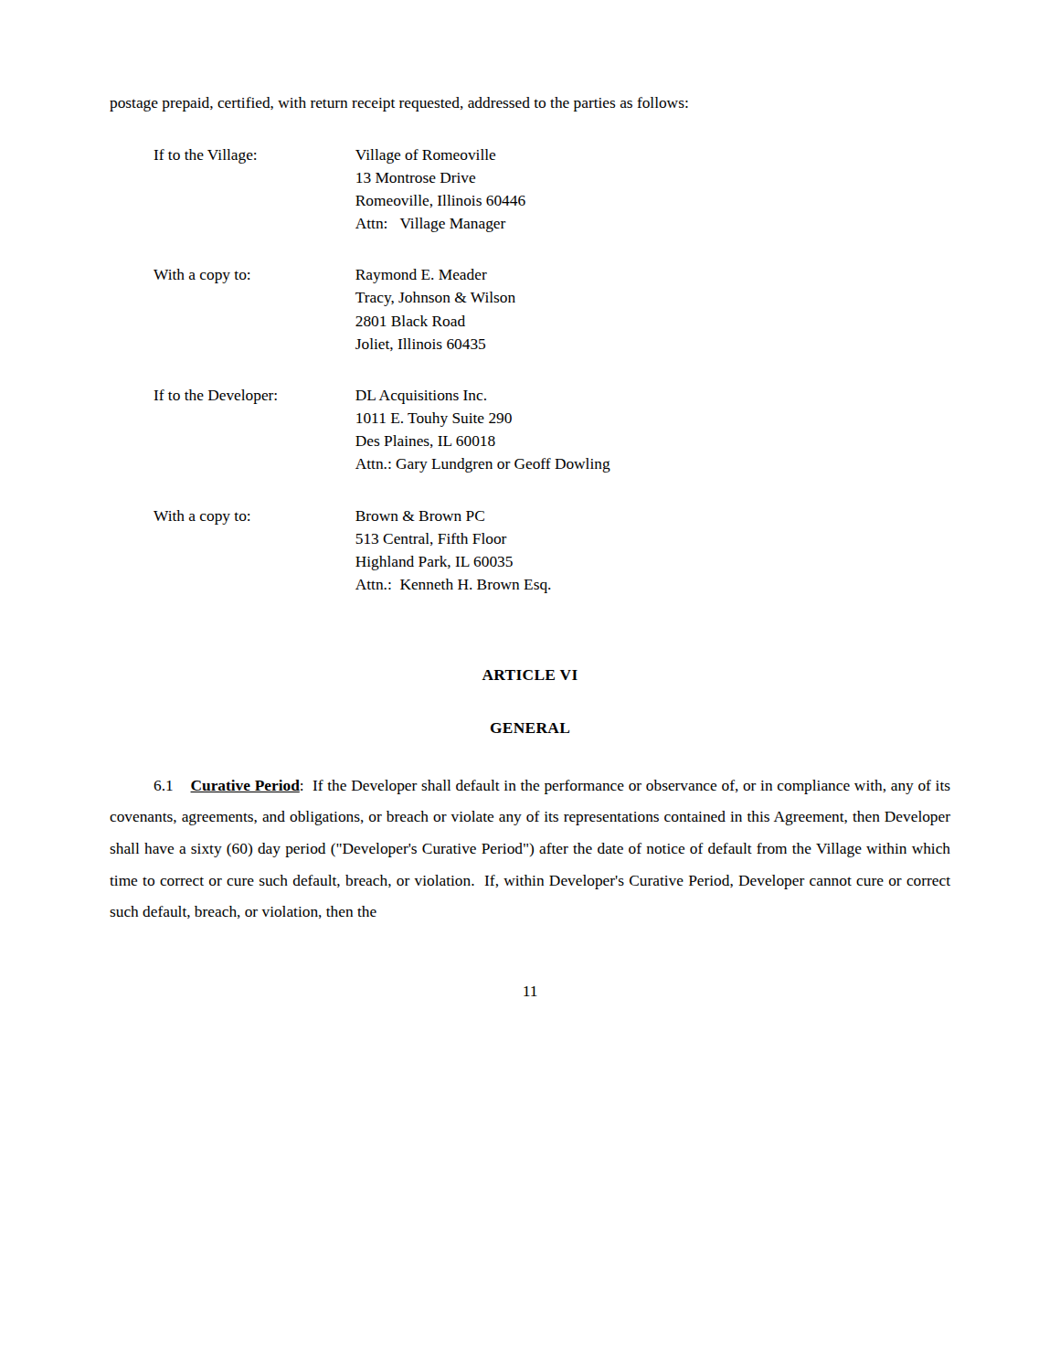postage prepaid, certified, with return receipt requested, addressed to the parties as follows:
| If to the Village: | Village of Romeoville 13 Montrose Drive Romeoville, Illinois 60446 Attn: Village Manager |
| With a copy to: | Raymond E. Meader Tracy, Johnson & Wilson 2801 Black Road Joliet, Illinois 60435 |
| If to the Developer: | DL Acquisitions Inc. 1011 E. Touhy Suite 290 Des Plaines, IL 60018 Attn.: Gary Lundgren or Geoff Dowling |
| With a copy to: | Brown & Brown PC 513 Central, Fifth Floor Highland Park, IL 60035 Attn.: Kenneth H. Brown Esq. |
ARTICLE VI
GENERAL
6.1 Curative Period: If the Developer shall default in the performance or observance of, or in compliance with, any of its covenants, agreements, and obligations, or breach or violate any of its representations contained in this Agreement, then Developer shall have a sixty (60) day period ("Developer's Curative Period") after the date of notice of default from the Village within which time to correct or cure such default, breach, or violation. If, within Developer's Curative Period, Developer cannot cure or correct such default, breach, or violation, then the
11